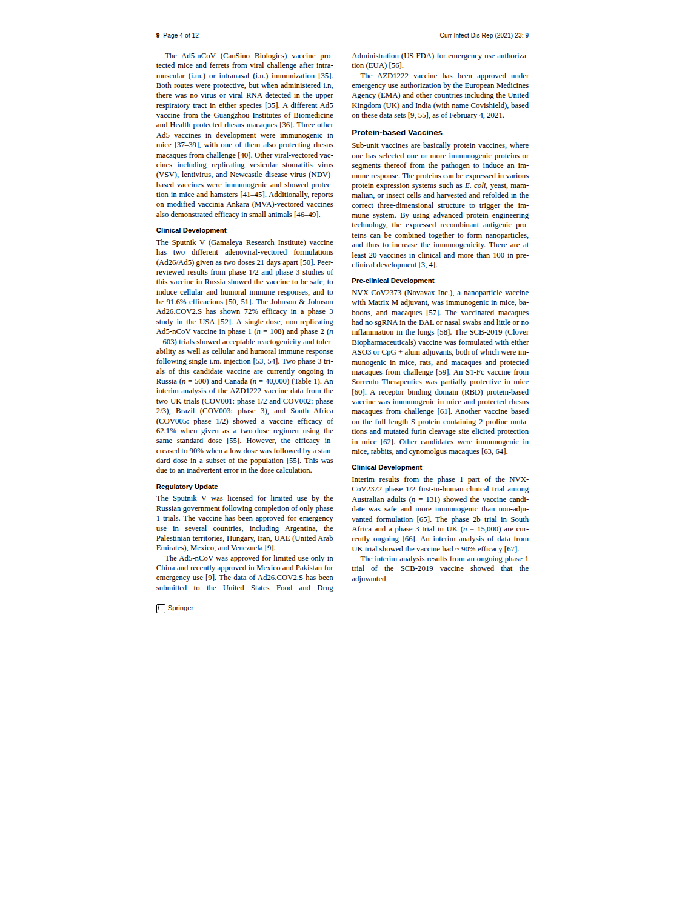9 Page 4 of 12
Curr Infect Dis Rep (2021) 23: 9
The Ad5-nCoV (CanSino Biologics) vaccine protected mice and ferrets from viral challenge after intramuscular (i.m.) or intranasal (i.n.) immunization [35]. Both routes were protective, but when administered i.n, there was no virus or viral RNA detected in the upper respiratory tract in either species [35]. A different Ad5 vaccine from the Guangzhou Institutes of Biomedicine and Health protected rhesus macaques [36]. Three other Ad5 vaccines in development were immunogenic in mice [37–39], with one of them also protecting rhesus macaques from challenge [40]. Other viral-vectored vaccines including replicating vesicular stomatitis virus (VSV), lentivirus, and Newcastle disease virus (NDV)-based vaccines were immunogenic and showed protection in mice and hamsters [41–45]. Additionally, reports on modified vaccinia Ankara (MVA)-vectored vaccines also demonstrated efficacy in small animals [46–49].
Clinical Development
The Sputnik V (Gamaleya Research Institute) vaccine has two different adenoviral-vectored formulations (Ad26/Ad5) given as two doses 21 days apart [50]. Peer-reviewed results from phase 1/2 and phase 3 studies of this vaccine in Russia showed the vaccine to be safe, to induce cellular and humoral immune responses, and to be 91.6% efficacious [50, 51]. The Johnson & Johnson Ad26.COV2.S has shown 72% efficacy in a phase 3 study in the USA [52]. A single-dose, non-replicating Ad5-nCoV vaccine in phase 1 (n = 108) and phase 2 (n = 603) trials showed acceptable reactogenicity and tolerability as well as cellular and humoral immune response following single i.m. injection [53, 54]. Two phase 3 trials of this candidate vaccine are currently ongoing in Russia (n = 500) and Canada (n = 40,000) (Table 1). An interim analysis of the AZD1222 vaccine data from the two UK trials (COV001: phase 1/2 and COV002: phase 2/3), Brazil (COV003: phase 3), and South Africa (COV005: phase 1/2) showed a vaccine efficacy of 62.1% when given as a two-dose regimen using the same standard dose [55]. However, the efficacy increased to 90% when a low dose was followed by a standard dose in a subset of the population [55]. This was due to an inadvertent error in the dose calculation.
Regulatory Update
The Sputnik V was licensed for limited use by the Russian government following completion of only phase 1 trials. The vaccine has been approved for emergency use in several countries, including Argentina, the Palestinian territories, Hungary, Iran, UAE (United Arab Emirates), Mexico, and Venezuela [9].
The Ad5-nCoV was approved for limited use only in China and recently approved in Mexico and Pakistan for emergency use [9]. The data of Ad26.COV2.S has been submitted to the United States Food and Drug Administration (US FDA) for emergency use authorization (EUA) [56].
The AZD1222 vaccine has been approved under emergency use authorization by the European Medicines Agency (EMA) and other countries including the United Kingdom (UK) and India (with name Covishield), based on these data sets [9, 55], as of February 4, 2021.
Protein-based Vaccines
Sub-unit vaccines are basically protein vaccines, where one has selected one or more immunogenic proteins or segments thereof from the pathogen to induce an immune response. The proteins can be expressed in various protein expression systems such as E. coli, yeast, mammalian, or insect cells and harvested and refolded in the correct three-dimensional structure to trigger the immune system. By using advanced protein engineering technology, the expressed recombinant antigenic proteins can be combined together to form nanoparticles, and thus to increase the immunogenicity. There are at least 20 vaccines in clinical and more than 100 in preclinical development [3, 4].
Pre-clinical Development
NVX-CoV2373 (Novavax Inc.), a nanoparticle vaccine with Matrix M adjuvant, was immunogenic in mice, baboons, and macaques [57]. The vaccinated macaques had no sgRNA in the BAL or nasal swabs and little or no inflammation in the lungs [58]. The SCB-2019 (Clover Biopharmaceuticals) vaccine was formulated with either ASO3 or CpG + alum adjuvants, both of which were immunogenic in mice, rats, and macaques and protected macaques from challenge [59]. An S1-Fc vaccine from Sorrento Therapeutics was partially protective in mice [60]. A receptor binding domain (RBD) protein-based vaccine was immunogenic in mice and protected rhesus macaques from challenge [61]. Another vaccine based on the full length S protein containing 2 proline mutations and mutated furin cleavage site elicited protection in mice [62]. Other candidates were immunogenic in mice, rabbits, and cynomolgus macaques [63, 64].
Clinical Development
Interim results from the phase 1 part of the NVX-CoV2372 phase 1/2 first-in-human clinical trial among Australian adults (n = 131) showed the vaccine candidate was safe and more immunogenic than non-adjuvanted formulation [65]. The phase 2b trial in South Africa and a phase 3 trial in UK (n = 15,000) are currently ongoing [66]. An interim analysis of data from UK trial showed the vaccine had ~ 90% efficacy [67].
The interim analysis results from an ongoing phase 1 trial of the SCB-2019 vaccine showed that the adjuvanted
Springer